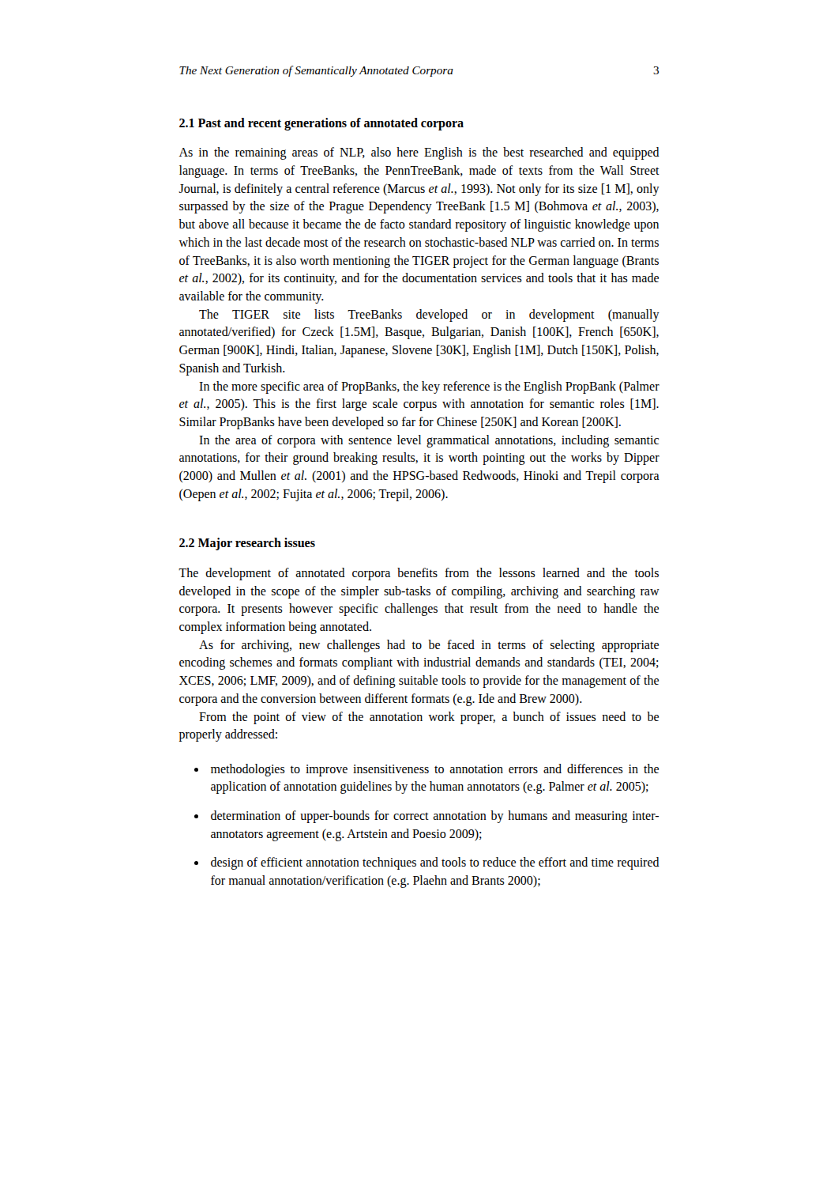The Next Generation of Semantically Annotated Corpora 3
2.1 Past and recent generations of annotated corpora
As in the remaining areas of NLP, also here English is the best researched and equipped language. In terms of TreeBanks, the PennTreeBank, made of texts from the Wall Street Journal, is definitely a central reference (Marcus et al., 1993). Not only for its size [1 M], only surpassed by the size of the Prague Dependency TreeBank [1.5 M] (Bohmova et al., 2003), but above all because it became the de facto standard repository of linguistic knowledge upon which in the last decade most of the research on stochastic-based NLP was carried on. In terms of TreeBanks, it is also worth mentioning the TIGER project for the German language (Brants et al., 2002), for its continuity, and for the documentation services and tools that it has made available for the community.
The TIGER site lists TreeBanks developed or in development (manually annotated/verified) for Czeck [1.5M], Basque, Bulgarian, Danish [100K], French [650K], German [900K], Hindi, Italian, Japanese, Slovene [30K], English [1M], Dutch [150K], Polish, Spanish and Turkish.
In the more specific area of PropBanks, the key reference is the English PropBank (Palmer et al., 2005). This is the first large scale corpus with annotation for semantic roles [1M]. Similar PropBanks have been developed so far for Chinese [250K] and Korean [200K].
In the area of corpora with sentence level grammatical annotations, including semantic annotations, for their ground breaking results, it is worth pointing out the works by Dipper (2000) and Mullen et al. (2001) and the HPSG-based Redwoods, Hinoki and Trepil corpora (Oepen et al., 2002; Fujita et al., 2006; Trepil, 2006).
2.2 Major research issues
The development of annotated corpora benefits from the lessons learned and the tools developed in the scope of the simpler sub-tasks of compiling, archiving and searching raw corpora. It presents however specific challenges that result from the need to handle the complex information being annotated.
As for archiving, new challenges had to be faced in terms of selecting appropriate encoding schemes and formats compliant with industrial demands and standards (TEI, 2004; XCES, 2006; LMF, 2009), and of defining suitable tools to provide for the management of the corpora and the conversion between different formats (e.g. Ide and Brew 2000).
From the point of view of the annotation work proper, a bunch of issues need to be properly addressed:
methodologies to improve insensitiveness to annotation errors and differences in the application of annotation guidelines by the human annotators (e.g. Palmer et al. 2005);
determination of upper-bounds for correct annotation by humans and measuring inter-annotators agreement (e.g. Artstein and Poesio 2009);
design of efficient annotation techniques and tools to reduce the effort and time required for manual annotation/verification (e.g. Plaehn and Brants 2000);